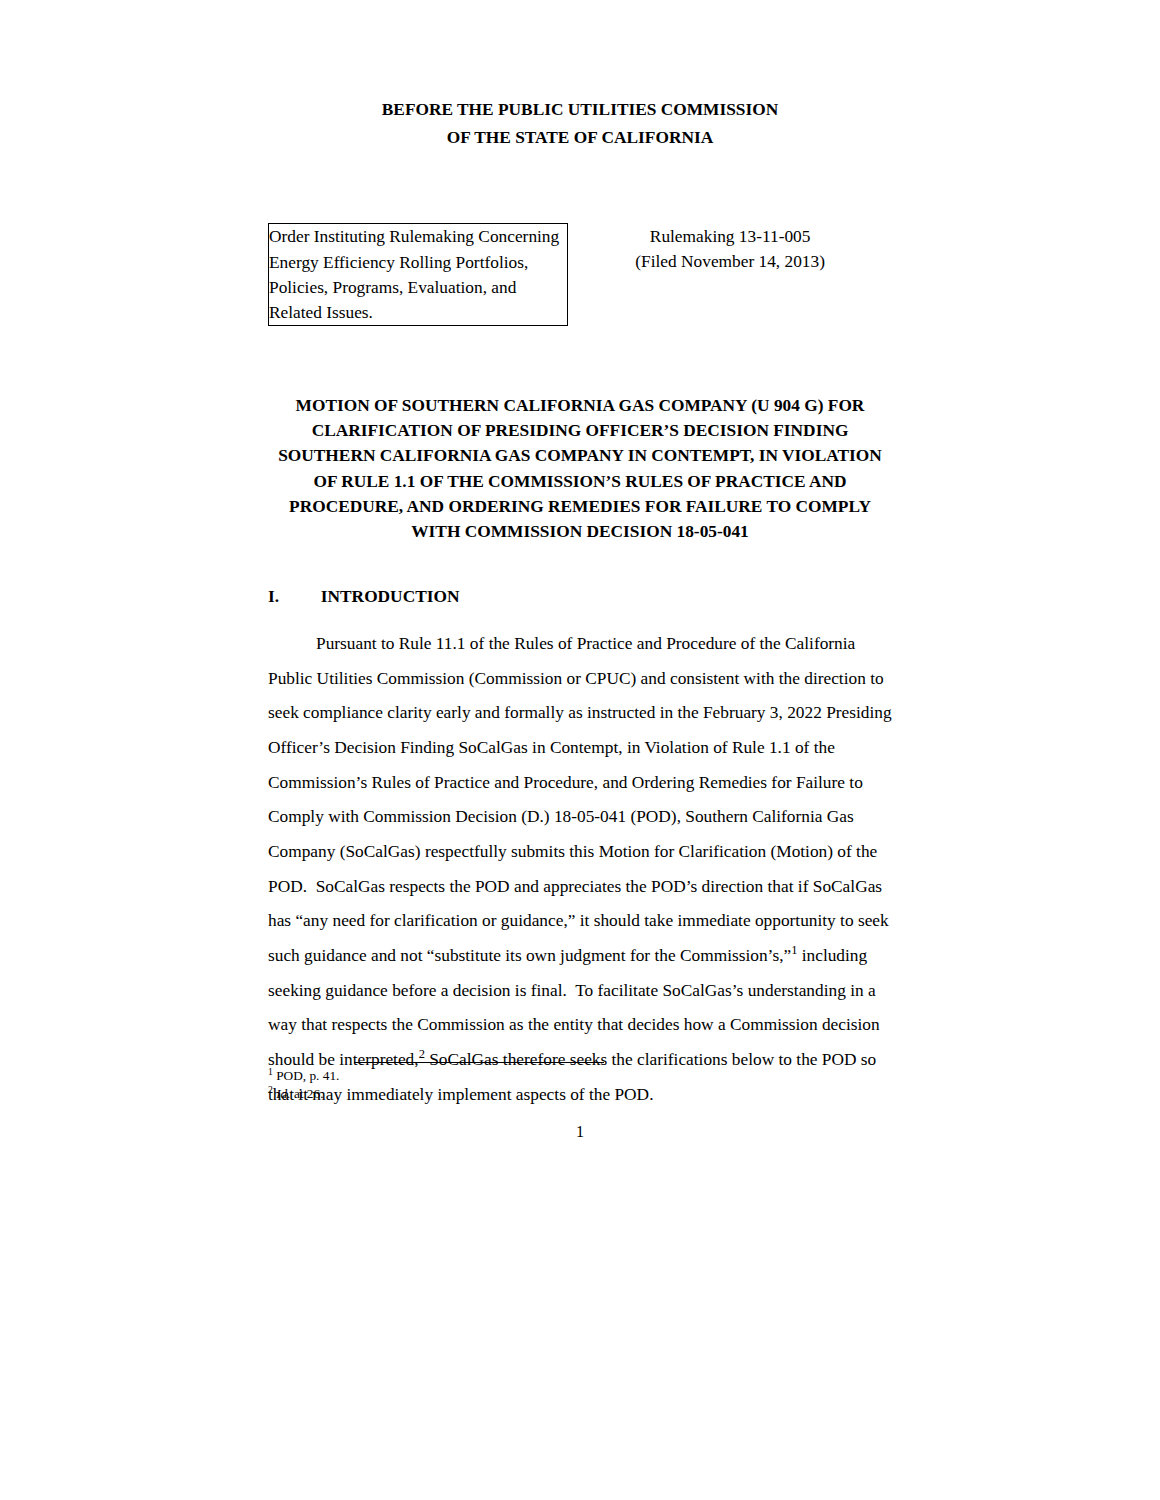BEFORE THE PUBLIC UTILITIES COMMISSION
OF THE STATE OF CALIFORNIA
| Order Instituting Rulemaking Concerning Energy Efficiency Rolling Portfolios, Policies, Programs, Evaluation, and Related Issues. | Rulemaking 13-11-005 (Filed November 14, 2013) |
MOTION OF SOUTHERN CALIFORNIA GAS COMPANY (U 904 G) FOR CLARIFICATION OF PRESIDING OFFICER’S DECISION FINDING SOUTHERN CALIFORNIA GAS COMPANY IN CONTEMPT, IN VIOLATION OF RULE 1.1 OF THE COMMISSION’S RULES OF PRACTICE AND PROCEDURE, AND ORDERING REMEDIES FOR FAILURE TO COMPLY WITH COMMISSION DECISION 18-05-041
I. INTRODUCTION
Pursuant to Rule 11.1 of the Rules of Practice and Procedure of the California Public Utilities Commission (Commission or CPUC) and consistent with the direction to seek compliance clarity early and formally as instructed in the February 3, 2022 Presiding Officer’s Decision Finding SoCalGas in Contempt, in Violation of Rule 1.1 of the Commission’s Rules of Practice and Procedure, and Ordering Remedies for Failure to Comply with Commission Decision (D.) 18-05-041 (POD), Southern California Gas Company (SoCalGas) respectfully submits this Motion for Clarification (Motion) of the POD. SoCalGas respects the POD and appreciates the POD’s direction that if SoCalGas has “any need for clarification or guidance,” it should take immediate opportunity to seek such guidance and not “substitute its own judgment for the Commission’s,”1 including seeking guidance before a decision is final. To facilitate SoCalGas’s understanding in a way that respects the Commission as the entity that decides how a Commission decision should be interpreted,2 SoCalGas therefore seeks the clarifications below to the POD so that it may immediately implement aspects of the POD.
1 POD, p. 41.
2 Id. at 26.
1